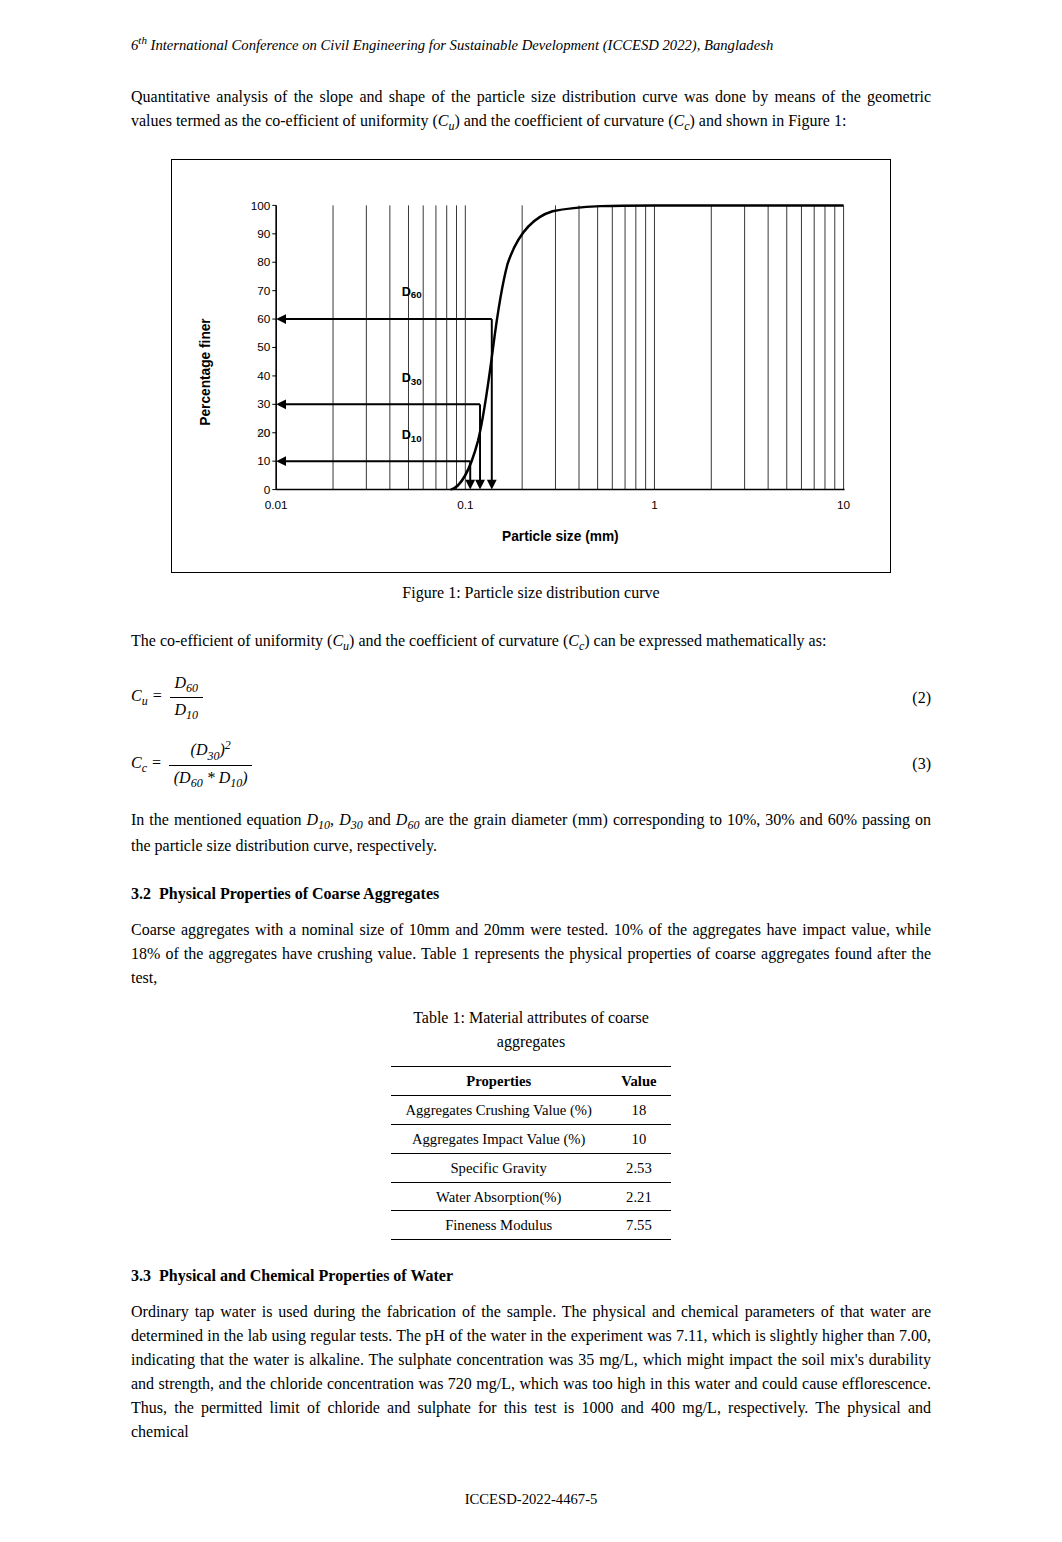6th International Conference on Civil Engineering for Sustainable Development (ICCESD 2022), Bangladesh
Quantitative analysis of the slope and shape of the particle size distribution curve was done by means of the geometric values termed as the co-efficient of uniformity (Cu) and the coefficient of curvature (Cc) and shown in Figure 1:
Percentage finer Particle size (mm) 100 90 80 70 60 50 40 30 60 60 20 10 0 0.01 0.1 1 10 D60 D30 D10
Figure 1: Particle size distribution curve
The co-efficient of uniformity (Cu) and the coefficient of curvature (Cc) can be expressed mathematically as:
Cu = D60 D10 (2)
Cc = (D30)2 (D60 * D10) (3)
In the mentioned equation D10, D30 and D60 are the grain diameter (mm) corresponding to 10%, 30% and 60% passing on the particle size distribution curve, respectively.
3.2 Physical Properties of Coarse Aggregates
Coarse aggregates with a nominal size of 10mm and 20mm were tested. 10% of the aggregates have impact value, while 18% of the aggregates have crushing value. Table 1 represents the physical properties of coarse aggregates found after the test,
Table 1: Material attributes of coarse aggregates
| Properties | Value |
| --- | --- |
| Aggregates Crushing Value (%) | 18 |
| Aggregates Impact Value (%) | 10 |
| Specific Gravity | 2.53 |
| Water Absorption(%) | 2.21 |
| Fineness Modulus | 7.55 |
3.3 Physical and Chemical Properties of Water
Ordinary tap water is used during the fabrication of the sample. The physical and chemical parameters of that water are determined in the lab using regular tests. The pH of the water in the experiment was 7.11, which is slightly higher than 7.00, indicating that the water is alkaline. The sulphate concentration was 35 mg/L, which might impact the soil mix's durability and strength, and the chloride concentration was 720 mg/L, which was too high in this water and could cause efflorescence. Thus, the permitted limit of chloride and sulphate for this test is 1000 and 400 mg/L, respectively. The physical and chemical
ICCESD-2022-4467-5